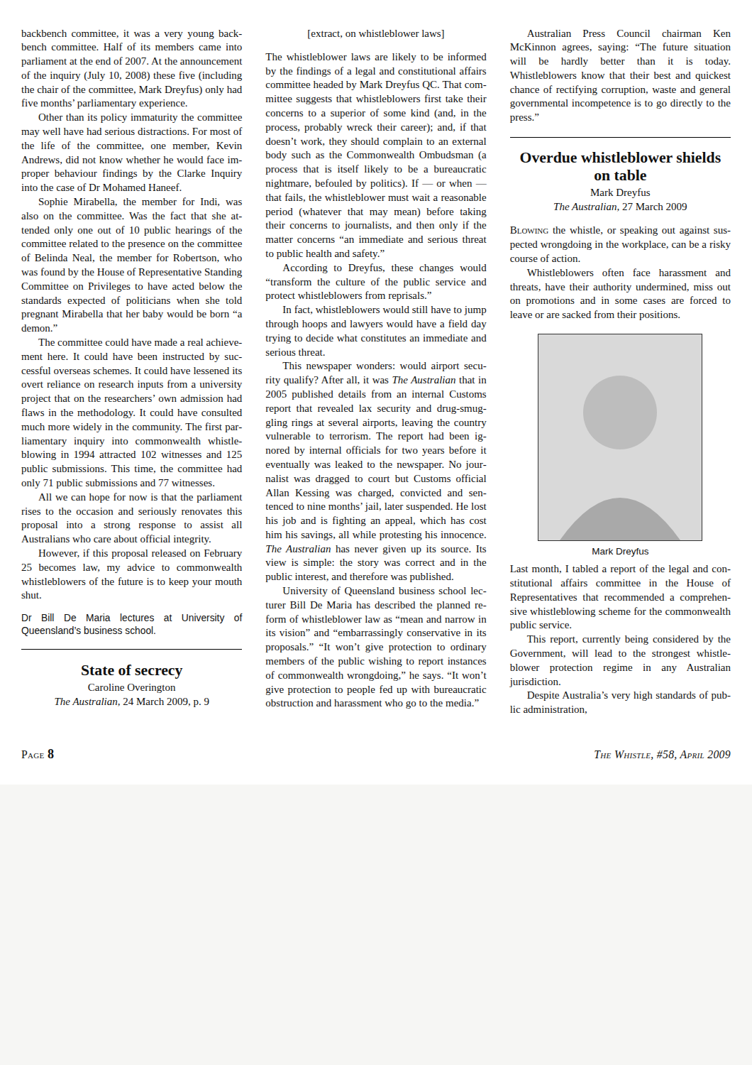backbench committee, it was a very young backbench committee. Half of its members came into parliament at the end of 2007. At the announcement of the inquiry (July 10, 2008) these five (including the chair of the committee, Mark Dreyfus) only had five months’ parliamentary experience.
Other than its policy immaturity the committee may well have had serious distractions. For most of the life of the committee, one member, Kevin Andrews, did not know whether he would face improper behaviour findings by the Clarke Inquiry into the case of Dr Mohamed Haneef.
Sophie Mirabella, the member for Indi, was also on the committee. Was the fact that she attended only one out of 10 public hearings of the committee related to the presence on the committee of Belinda Neal, the member for Robertson, who was found by the House of Representative Standing Committee on Privileges to have acted below the standards expected of politicians when she told pregnant Mirabella that her baby would be born “a demon.”
The committee could have made a real achievement here. It could have been instructed by successful overseas schemes. It could have lessened its overt reliance on research inputs from a university project that on the researchers’ own admission had flaws in the methodology. It could have consulted much more widely in the community. The first parliamentary inquiry into commonwealth whistleblowing in 1994 attracted 102 witnesses and 125 public submissions. This time, the committee had only 71 public submissions and 77 witnesses.
All we can hope for now is that the parliament rises to the occasion and seriously renovates this proposal into a strong response to assist all Australians who care about official integrity.
However, if this proposal released on February 25 becomes law, my advice to commonwealth whistleblowers of the future is to keep your mouth shut.
Dr Bill De Maria lectures at University of Queensland’s business school.
State of secrecy
Caroline Overington
The Australian, 24 March 2009, p. 9
[extract, on whistleblower laws]
The whistleblower laws are likely to be informed by the findings of a legal and constitutional affairs committee headed by Mark Dreyfus QC. That committee suggests that whistleblowers first take their concerns to a superior of some kind (and, in the process, probably wreck their career); and, if that doesn’t work, they should complain to an external body such as the Commonwealth Ombudsman (a process that is itself likely to be a bureaucratic nightmare, befouled by politics). If — or when — that fails, the whistleblower must wait a reasonable period (whatever that may mean) before taking their concerns to journalists, and then only if the matter concerns “an immediate and serious threat to public health and safety.”
According to Dreyfus, these changes would “transform the culture of the public service and protect whistleblowers from reprisals.”
In fact, whistleblowers would still have to jump through hoops and lawyers would have a field day trying to decide what constitutes an immediate and serious threat.
This newspaper wonders: would airport security qualify? After all, it was The Australian that in 2005 published details from an internal Customs report that revealed lax security and drug-smuggling rings at several airports, leaving the country vulnerable to terrorism. The report had been ignored by internal officials for two years before it eventually was leaked to the newspaper. No journalist was dragged to court but Customs official Allan Kessing was charged, convicted and sentenced to nine months’ jail, later suspended. He lost his job and is fighting an appeal, which has cost him his savings, all while protesting his innocence. The Australian has never given up its source. Its view is simple: the story was correct and in the public interest, and therefore was published.
University of Queensland business school lecturer Bill De Maria has described the planned reform of whistleblower law as “mean and narrow in its vision” and “embarrassingly conservative in its proposals.” “It won’t give protection to ordinary members of the public wishing to report instances of commonwealth wrongdoing,” he says. “It won’t give protection to people fed up with bureaucratic obstruction and harassment who go to the media.”
Australian Press Council chairman Ken McKinnon agrees, saying: “The future situation will be hardly better than it is today. Whistleblowers know that their best and quickest chance of rectifying corruption, waste and general governmental incompetence is to go directly to the press.”
Overdue whistleblower shields on table
Mark Dreyfus
The Australian, 27 March 2009
Blowing the whistle, or speaking out against suspected wrongdoing in the workplace, can be a risky course of action.
Whistleblowers often face harassment and threats, have their authority undermined, miss out on promotions and in some cases are forced to leave or are sacked from their positions.
Mark Dreyfus
Last month, I tabled a report of the legal and constitutional affairs committee in the House of Representatives that recommended a comprehensive whistleblowing scheme for the commonwealth public service.
This report, currently being considered by the Government, will lead to the strongest whistleblower protection regime in any Australian jurisdiction.
Despite Australia’s very high standards of public administration,
Page 8
The Whistle, #58, April 2009